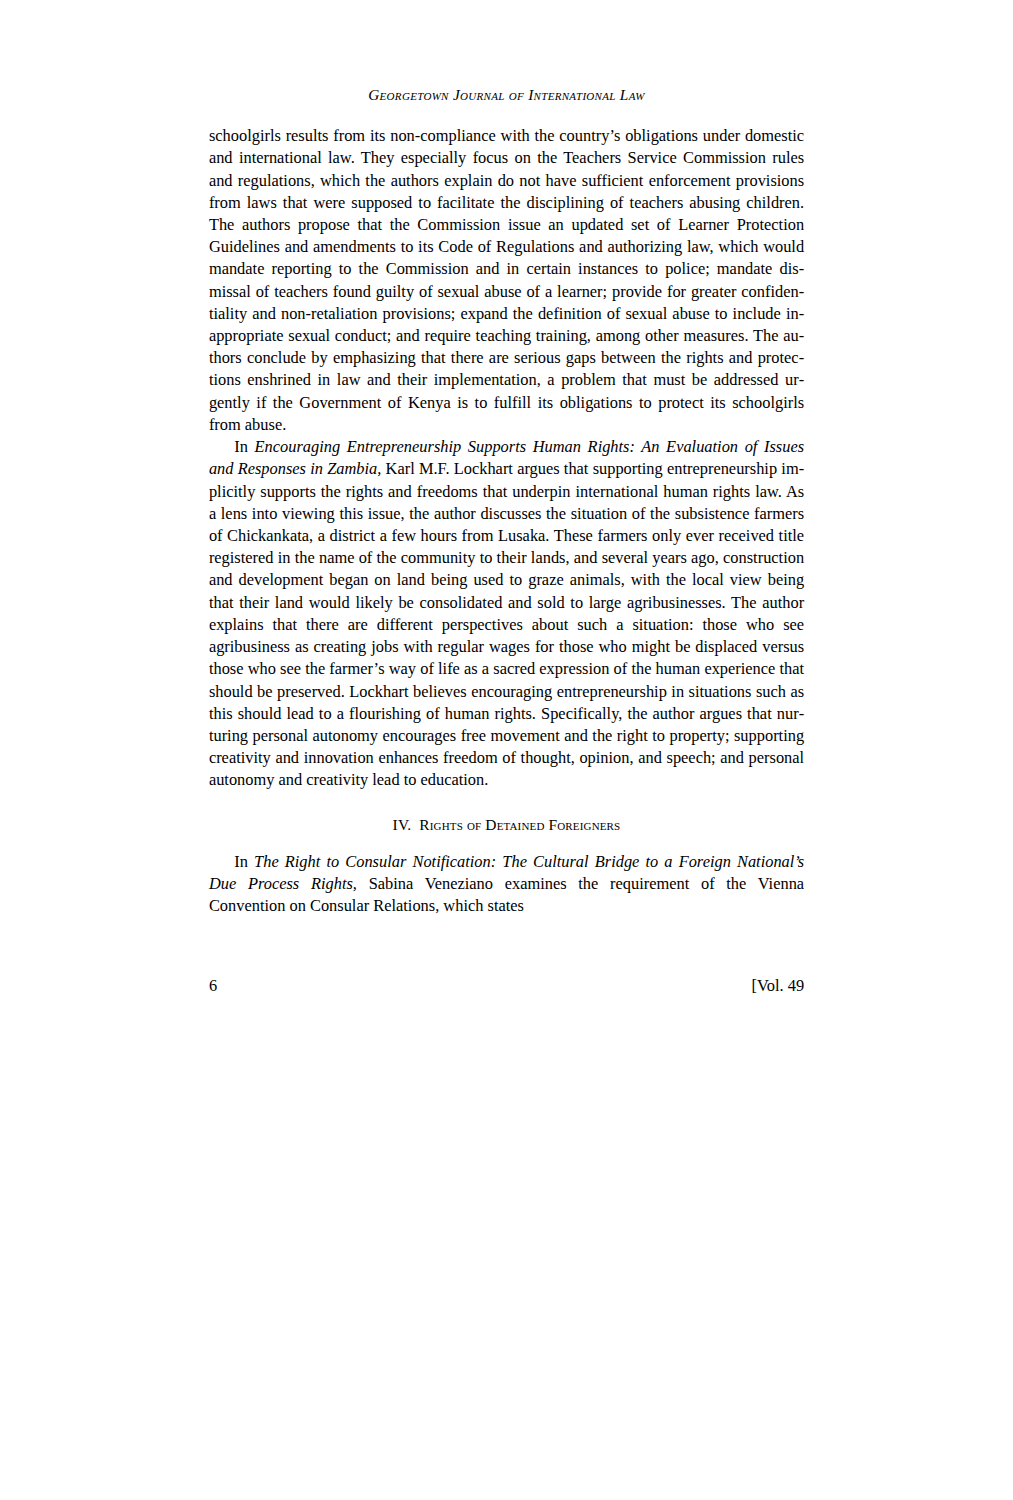Georgetown Journal of International Law
schoolgirls results from its non-compliance with the country’s obligations under domestic and international law. They especially focus on the Teachers Service Commission rules and regulations, which the authors explain do not have sufficient enforcement provisions from laws that were supposed to facilitate the disciplining of teachers abusing children. The authors propose that the Commission issue an updated set of Learner Protection Guidelines and amendments to its Code of Regulations and authorizing law, which would mandate reporting to the Commission and in certain instances to police; mandate dismissal of teachers found guilty of sexual abuse of a learner; provide for greater confidentiality and non-retaliation provisions; expand the definition of sexual abuse to include inappropriate sexual conduct; and require teaching training, among other measures. The authors conclude by emphasizing that there are serious gaps between the rights and protections enshrined in law and their implementation, a problem that must be addressed urgently if the Government of Kenya is to fulfill its obligations to protect its schoolgirls from abuse.
In Encouraging Entrepreneurship Supports Human Rights: An Evaluation of Issues and Responses in Zambia, Karl M.F. Lockhart argues that supporting entrepreneurship implicitly supports the rights and freedoms that underpin international human rights law. As a lens into viewing this issue, the author discusses the situation of the subsistence farmers of Chickankata, a district a few hours from Lusaka. These farmers only ever received title registered in the name of the community to their lands, and several years ago, construction and development began on land being used to graze animals, with the local view being that their land would likely be consolidated and sold to large agribusinesses. The author explains that there are different perspectives about such a situation: those who see agribusiness as creating jobs with regular wages for those who might be displaced versus those who see the farmer’s way of life as a sacred expression of the human experience that should be preserved. Lockhart believes encouraging entrepreneurship in situations such as this should lead to a flourishing of human rights. Specifically, the author argues that nurturing personal autonomy encourages free movement and the right to property; supporting creativity and innovation enhances freedom of thought, opinion, and speech; and personal autonomy and creativity lead to education.
IV. Rights of Detained Foreigners
In The Right to Consular Notification: The Cultural Bridge to a Foreign National’s Due Process Rights, Sabina Veneziano examines the requirement of the Vienna Convention on Consular Relations, which states
6 [Vol. 49